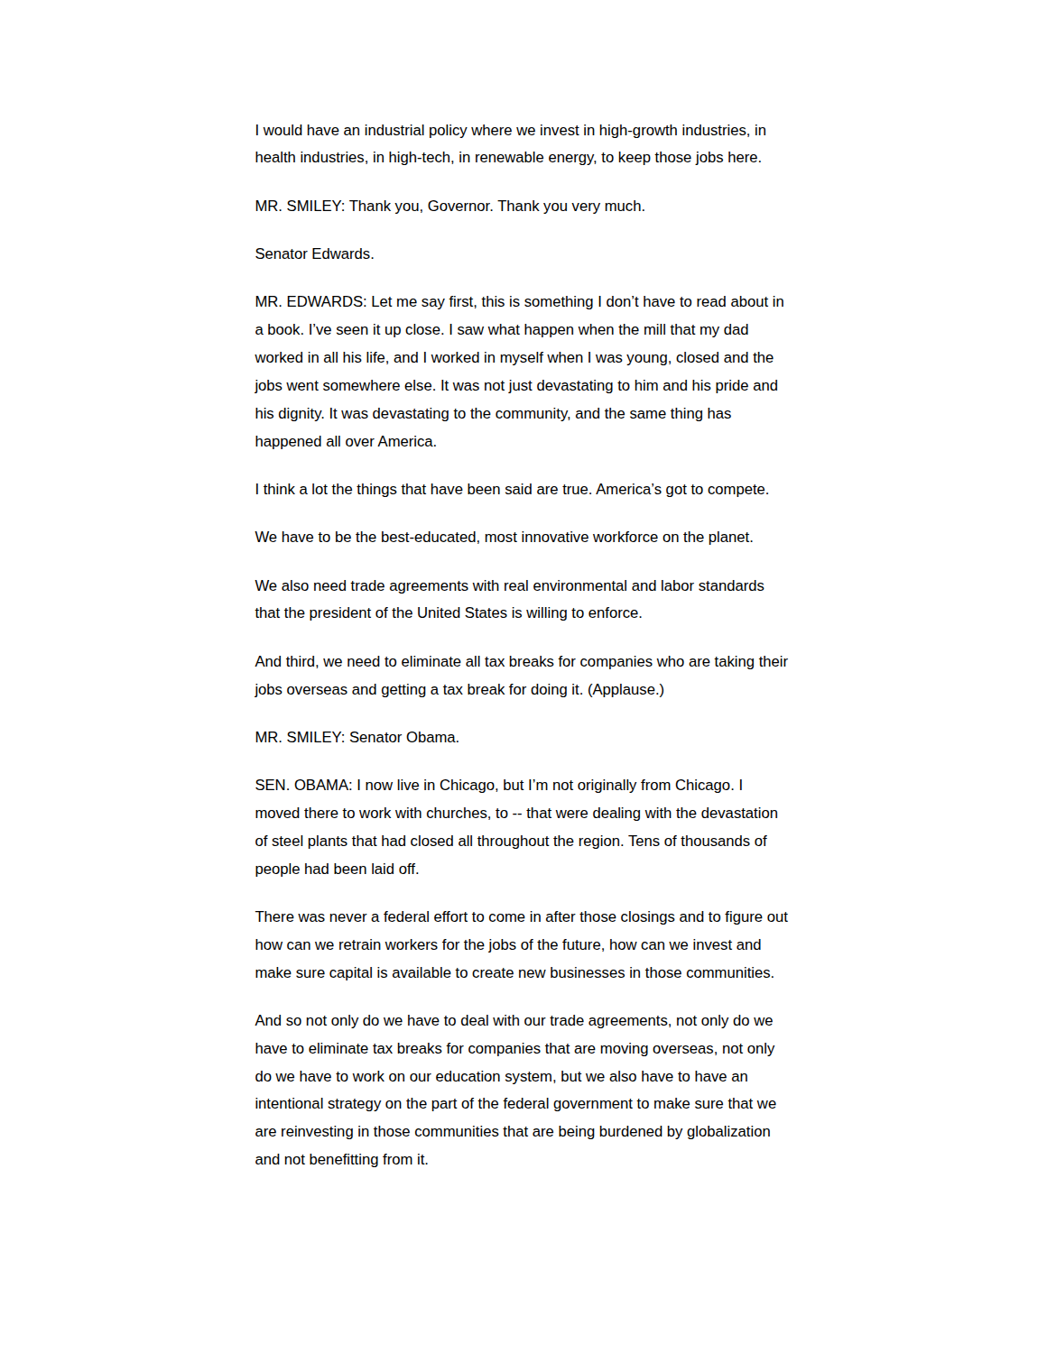I would have an industrial policy where we invest in high-growth industries, in health industries, in high-tech, in renewable energy, to keep those jobs here.
MR. SMILEY: Thank you, Governor. Thank you very much.
Senator Edwards.
MR. EDWARDS: Let me say first, this is something I don’t have to read about in a book. I’ve seen it up close. I saw what happen when the mill that my dad worked in all his life, and I worked in myself when I was young, closed and the jobs went somewhere else. It was not just devastating to him and his pride and his dignity. It was devastating to the community, and the same thing has happened all over America.
I think a lot the things that have been said are true. America’s got to compete.
We have to be the best-educated, most innovative workforce on the planet.
We also need trade agreements with real environmental and labor standards that the president of the United States is willing to enforce.
And third, we need to eliminate all tax breaks for companies who are taking their jobs overseas and getting a tax break for doing it. (Applause.)
MR. SMILEY: Senator Obama.
SEN. OBAMA: I now live in Chicago, but I’m not originally from Chicago. I moved there to work with churches, to -- that were dealing with the devastation of steel plants that had closed all throughout the region. Tens of thousands of people had been laid off.
There was never a federal effort to come in after those closings and to figure out how can we retrain workers for the jobs of the future, how can we invest and make sure capital is available to create new businesses in those communities.
And so not only do we have to deal with our trade agreements, not only do we have to eliminate tax breaks for companies that are moving overseas, not only do we have to work on our education system, but we also have to have an intentional strategy on the part of the federal government to make sure that we are reinvesting in those communities that are being burdened by globalization and not benefitting from it.